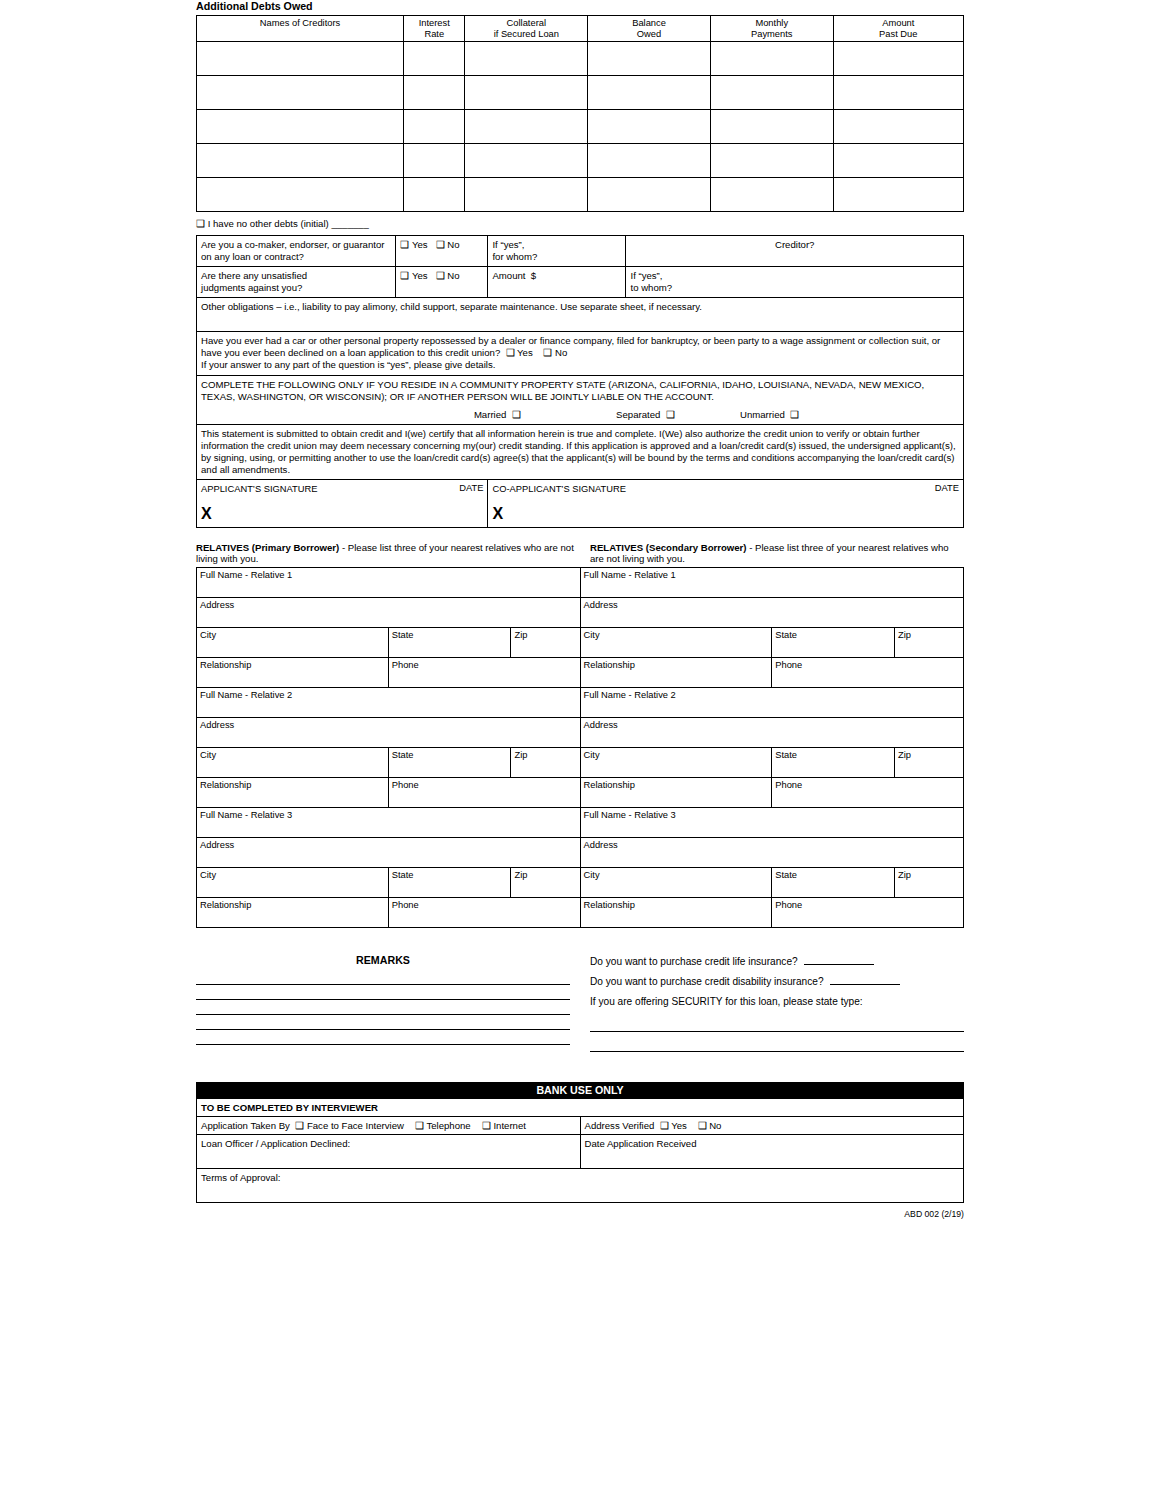Additional Debts Owed
| Names of Creditors | Interest Rate | Collateral if Secured Loan | Balance Owed | Monthly Payments | Amount Past Due |
| --- | --- | --- | --- | --- | --- |
❑ I have no other debts (initial) _______
| Are you a co-maker, endorser, or guarantor on any loan or contract? | ❑ Yes ❑ No | If “yes”, for whom? | Creditor? |
| Are there any unsatisfied judgments against you? | ❑ Yes ❑ No | Amount $ | If “yes”, to whom? |
| Other obligations – i.e., liability to pay alimony, child support, separate maintenance. Use separate sheet, if necessary. |
| Have you ever had a car or other personal property repossessed by a dealer or finance company, filed for bankruptcy, or been party to a wage assignment or collection suit, or have you ever been declined on a loan application to this credit union? ❑ Yes ❑ No If your answer to any part of the question is “yes”, please give details. |
| COMPLETE THE FOLLOWING ONLY IF YOU RESIDE IN A COMMUNITY PROPERTY STATE (ARIZONA, CALIFORNIA, IDAHO, LOUISIANA, NEVADA, NEW MEXICO, TEXAS, WASHINGTON, OR WISCONSIN); OR IF ANOTHER PERSON WILL BE JOINTLY LIABLE ON THE ACCOUNT. Married ❑ Separated ❑ Unmarried ❑ |
| This statement is submitted to obtain credit and I(we) certify that all information herein is true and complete. I(We) also authorize the credit union to verify or obtain further information the credit union may deem necessary concerning my(our) credit standing. If this application is approved and a loan/credit card(s) issued, the undersigned applicant(s), by signing, using, or permitting another to use the loan/credit card(s) agree(s) that the applicant(s) will be bound by the terms and conditions accompanying the loan/credit card(s) and all amendments. |
| APPLICANT’S SIGNATURE DATE X | CO-APPLICANT’S SIGNATURE DATE X |
| RELATIVES (Primary Borrower) - Please list three of your nearest relatives who are not living with you. | RELATIVES (Secondary Borrower) - Please list three of your nearest relatives who are not living with you. |
| Full Name - Relative 1 | Full Name - Relative 1 |
| Address | Address |
| City | State | Zip | City | State | Zip |
| Relationship | Phone | Relationship | Phone |
| Full Name - Relative 2 | Full Name - Relative 2 |
| Address | Address |
| City | State | Zip | City | State | Zip |
| Relationship | Phone | Relationship | Phone |
| Full Name - Relative 3 | Full Name - Relative 3 |
| Address | Address |
| City | State | Zip | City | State | Zip |
| Relationship | Phone | Relationship | Phone |
REMARKS
Do you want to purchase credit life insurance?
Do you want to purchase credit disability insurance?
If you are offering SECURITY for this loan, please state type:
BANK USE ONLY
| TO BE COMPLETED BY INTERVIEWER |
| Application Taken By ❑ Face to Face Interview ❑ Telephone ❑ Internet | Address Verified ❑ Yes ❑ No |
| Loan Officer / Application Declined: | Date Application Received |
| Terms of Approval: |
ABD 002 (2/19)